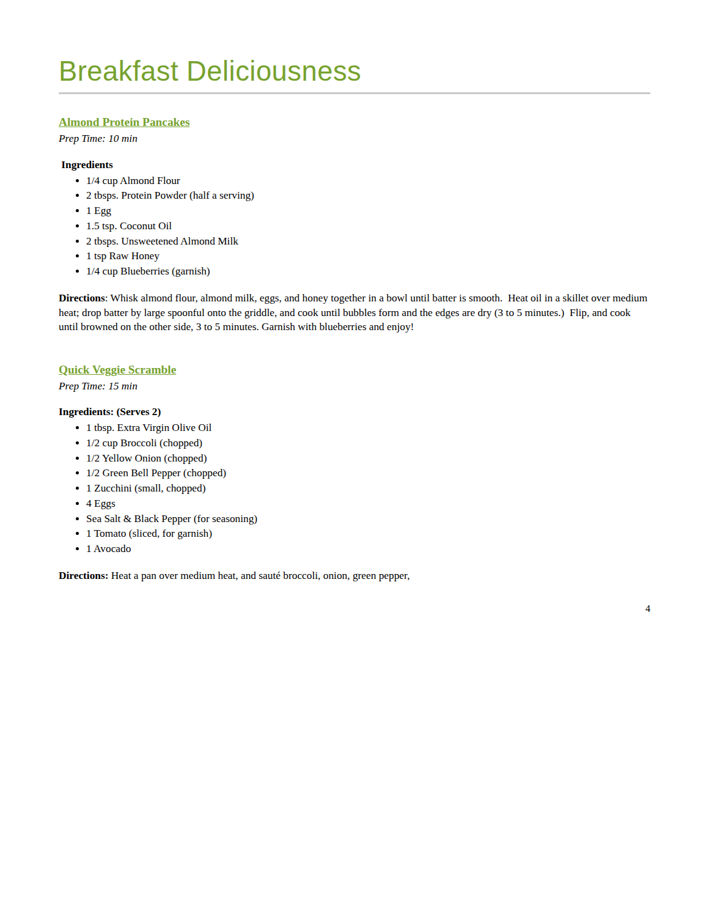Breakfast Deliciousness
Almond Protein Pancakes
Prep Time: 10 min
Ingredients
1/4 cup Almond Flour
2 tbsps. Protein Powder (half a serving)
1 Egg
1.5 tsp. Coconut Oil
2 tbsps. Unsweetened Almond Milk
1 tsp Raw Honey
1/4 cup Blueberries (garnish)
Directions: Whisk almond flour, almond milk, eggs, and honey together in a bowl until batter is smooth. Heat oil in a skillet over medium heat; drop batter by large spoonful onto the griddle, and cook until bubbles form and the edges are dry (3 to 5 minutes.) Flip, and cook until browned on the other side, 3 to 5 minutes. Garnish with blueberries and enjoy!
Quick Veggie Scramble
Prep Time: 15 min
Ingredients: (Serves 2)
1 tbsp. Extra Virgin Olive Oil
1/2 cup Broccoli (chopped)
1/2 Yellow Onion (chopped)
1/2 Green Bell Pepper (chopped)
1 Zucchini (small, chopped)
4 Eggs
Sea Salt & Black Pepper (for seasoning)
1 Tomato (sliced, for garnish)
1 Avocado
Directions: Heat a pan over medium heat, and sauté broccoli, onion, green pepper,
4